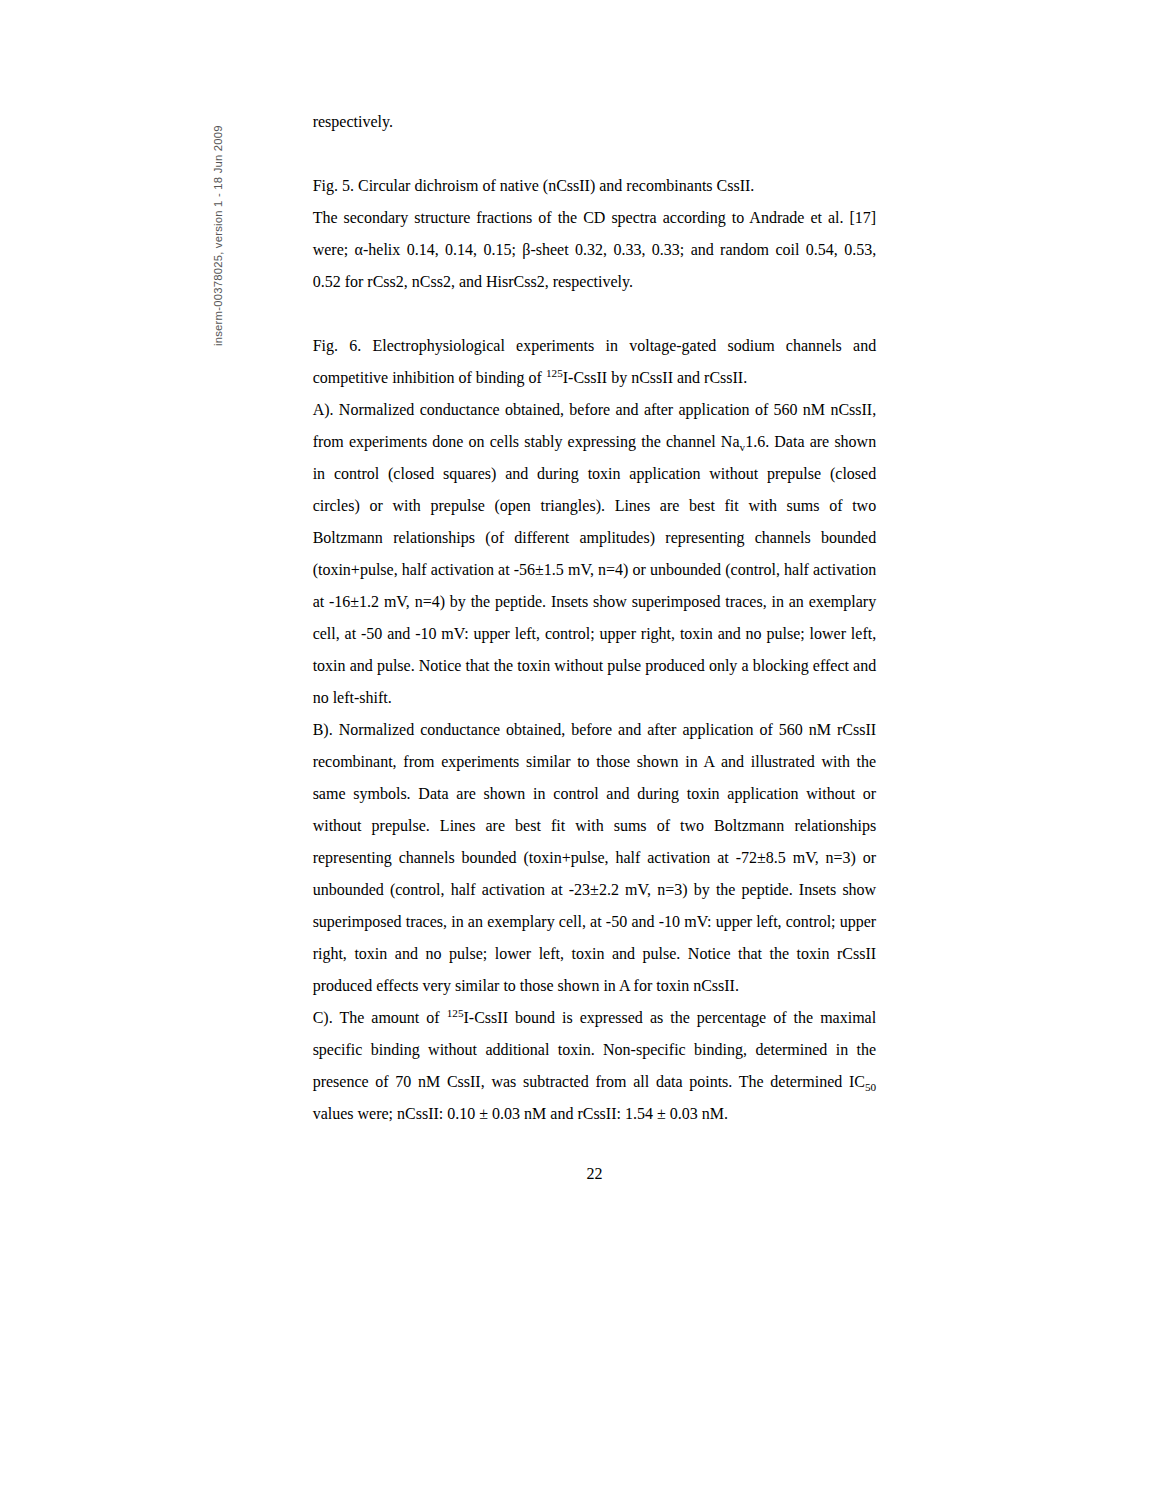inserm-00378025, version 1 - 18 Jun 2009
respectively.
Fig. 5. Circular dichroism of native (nCssII) and recombinants CssII.
The secondary structure fractions of the CD spectra according to Andrade et al. [17] were; α-helix 0.14, 0.14, 0.15; β-sheet 0.32, 0.33, 0.33; and random coil 0.54, 0.53, 0.52 for rCss2, nCss2, and HisrCss2, respectively.
Fig. 6. Electrophysiological experiments in voltage-gated sodium channels and competitive inhibition of binding of 125I-CssII by nCssII and rCssII.
A). Normalized conductance obtained, before and after application of 560 nM nCssII, from experiments done on cells stably expressing the channel Nav1.6. Data are shown in control (closed squares) and during toxin application without prepulse (closed circles) or with prepulse (open triangles). Lines are best fit with sums of two Boltzmann relationships (of different amplitudes) representing channels bounded (toxin+pulse, half activation at -56±1.5 mV, n=4) or unbounded (control, half activation at -16±1.2 mV, n=4) by the peptide. Insets show superimposed traces, in an exemplary cell, at -50 and -10 mV: upper left, control; upper right, toxin and no pulse; lower left, toxin and pulse. Notice that the toxin without pulse produced only a blocking effect and no left-shift.
B). Normalized conductance obtained, before and after application of 560 nM rCssII recombinant, from experiments similar to those shown in A and illustrated with the same symbols. Data are shown in control and during toxin application without or without prepulse. Lines are best fit with sums of two Boltzmann relationships representing channels bounded (toxin+pulse, half activation at -72±8.5 mV, n=3) or unbounded (control, half activation at -23±2.2 mV, n=3) by the peptide. Insets show superimposed traces, in an exemplary cell, at -50 and -10 mV: upper left, control; upper right, toxin and no pulse; lower left, toxin and pulse. Notice that the toxin rCssII produced effects very similar to those shown in A for toxin nCssII.
C). The amount of 125I-CssII bound is expressed as the percentage of the maximal specific binding without additional toxin. Non-specific binding, determined in the presence of 70 nM CssII, was subtracted from all data points. The determined IC50 values were; nCssII: 0.10 ± 0.03 nM and rCssII: 1.54 ± 0.03 nM.
22